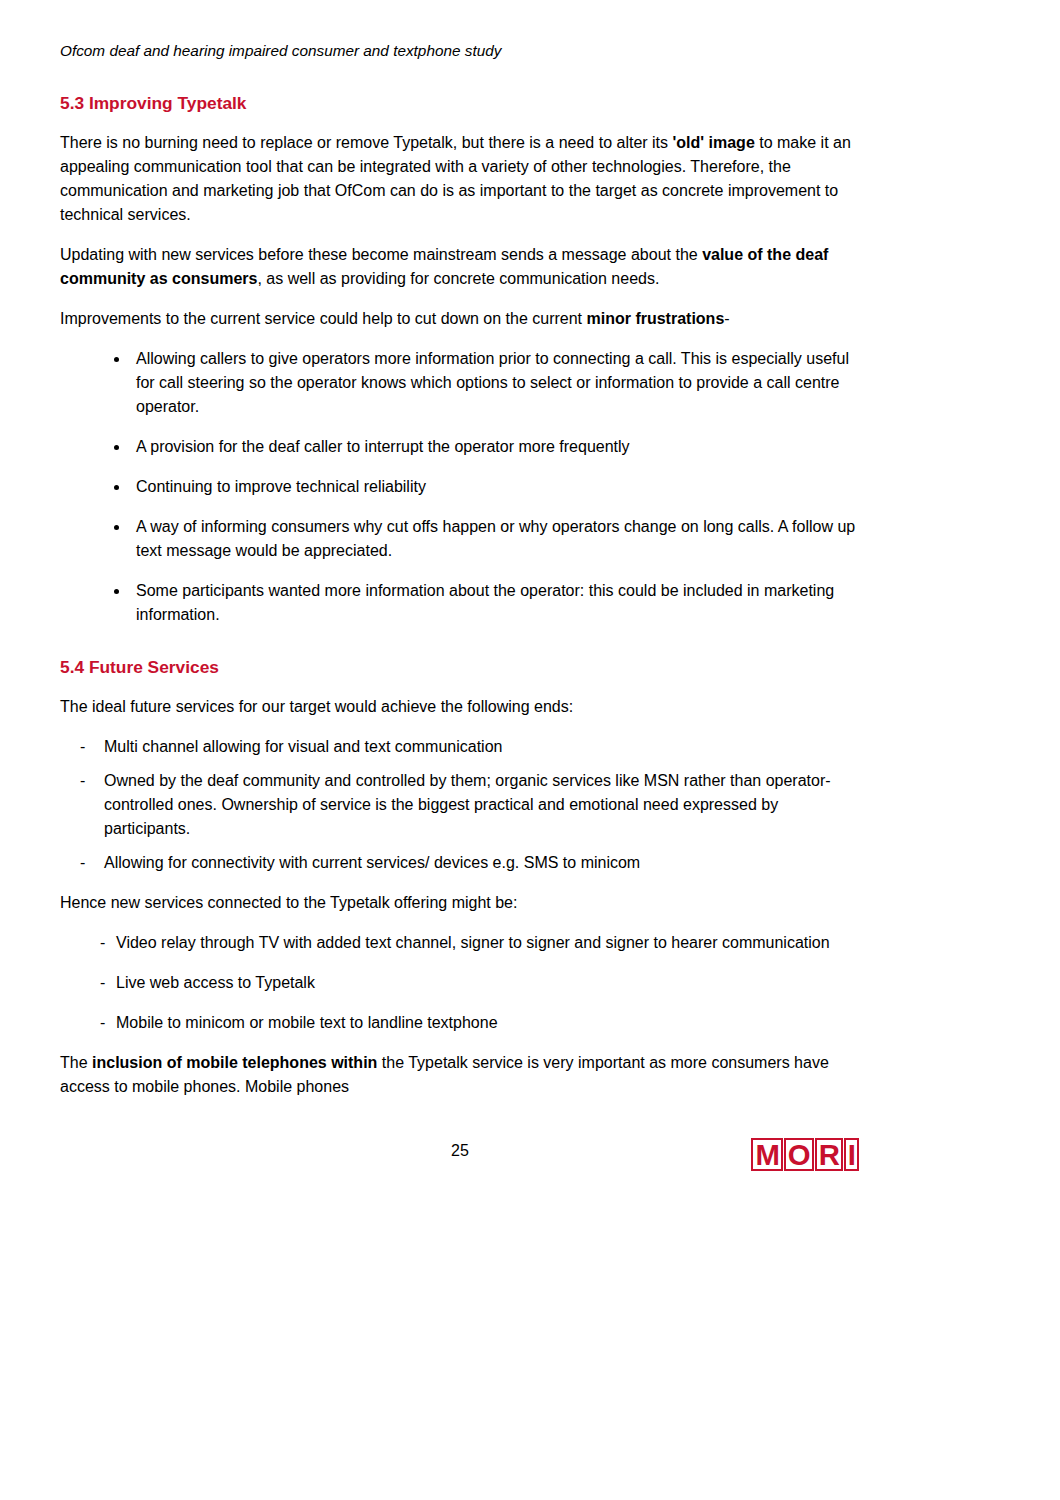Ofcom deaf and hearing impaired consumer and textphone study
5.3 Improving Typetalk
There is no burning need to replace or remove Typetalk, but there is a need to alter its 'old' image to make it an appealing communication tool that can be integrated with a variety of other technologies. Therefore, the communication and marketing job that OfCom can do is as important to the target as concrete improvement to technical services.
Updating with new services before these become mainstream sends a message about the value of the deaf community as consumers, as well as providing for concrete communication needs.
Improvements to the current service could help to cut down on the current minor frustrations-
Allowing callers to give operators more information prior to connecting a call. This is especially useful for call steering so the operator knows which options to select or information to provide a call centre operator.
A provision for the deaf caller to interrupt the operator more frequently
Continuing to improve technical reliability
A way of informing consumers why cut offs happen or why operators change on long calls. A follow up text message would be appreciated.
Some participants wanted more information about the operator: this could be included in marketing information.
5.4 Future Services
The ideal future services for our target would achieve the following ends:
Multi channel allowing for visual and text communication
Owned by the deaf community and controlled by them; organic services like MSN rather than operator-controlled ones. Ownership of service is the biggest practical and emotional need expressed by participants.
Allowing for connectivity with current services/ devices e.g. SMS to minicom
Hence new services connected to the Typetalk offering might be:
Video relay through TV with added text channel, signer to signer and signer to hearer communication
Live web access to Typetalk
Mobile to minicom or mobile text to landline textphone
The inclusion of mobile telephones within the Typetalk service is very important as more consumers have access to mobile phones. Mobile phones
25
MORI